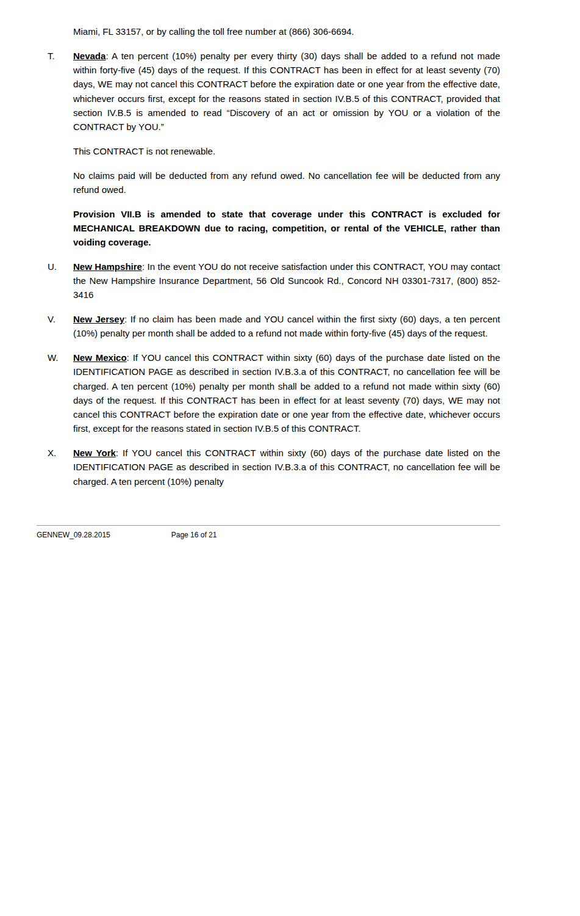Miami, FL 33157, or by calling the toll free number at (866) 306-6694.
T. Nevada: A ten percent (10%) penalty per every thirty (30) days shall be added to a refund not made within forty-five (45) days of the request. If this CONTRACT has been in effect for at least seventy (70) days, WE may not cancel this CONTRACT before the expiration date or one year from the effective date, whichever occurs first, except for the reasons stated in section IV.B.5 of this CONTRACT, provided that section IV.B.5 is amended to read “Discovery of an act or omission by YOU or a violation of the CONTRACT by YOU.”
This CONTRACT is not renewable.
No claims paid will be deducted from any refund owed. No cancellation fee will be deducted from any refund owed.
Provision VII.B is amended to state that coverage under this CONTRACT is excluded for MECHANICAL BREAKDOWN due to racing, competition, or rental of the VEHICLE, rather than voiding coverage.
U. New Hampshire: In the event YOU do not receive satisfaction under this CONTRACT, YOU may contact the New Hampshire Insurance Department, 56 Old Suncook Rd., Concord NH 03301-7317, (800) 852- 3416
V. New Jersey: If no claim has been made and YOU cancel within the first sixty (60) days, a ten percent (10%) penalty per month shall be added to a refund not made within forty-five (45) days of the request.
W. New Mexico: If YOU cancel this CONTRACT within sixty (60) days of the purchase date listed on the IDENTIFICATION PAGE as described in section IV.B.3.a of this CONTRACT, no cancellation fee will be charged. A ten percent (10%) penalty per month shall be added to a refund not made within sixty (60) days of the request. If this CONTRACT has been in effect for at least seventy (70) days, WE may not cancel this CONTRACT before the expiration date or one year from the effective date, whichever occurs first, except for the reasons stated in section IV.B.5 of this CONTRACT.
X. New York: If YOU cancel this CONTRACT within sixty (60) days of the purchase date listed on the IDENTIFICATION PAGE as described in section IV.B.3.a of this CONTRACT, no cancellation fee will be charged. A ten percent (10%) penalty
GENNEW_09.28.2015 Page 16 of 21